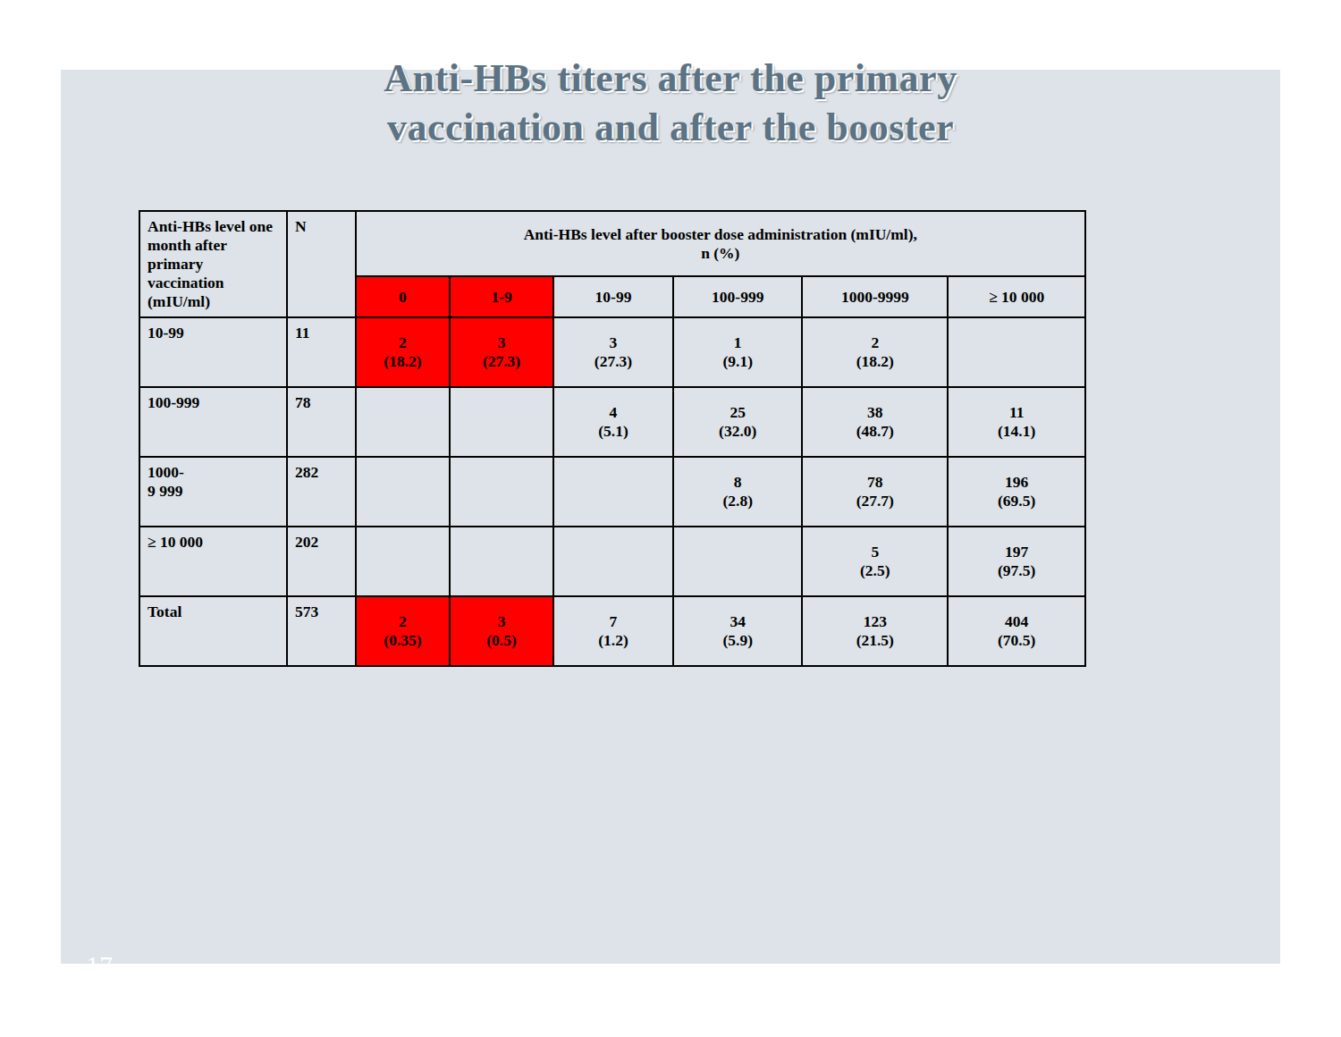Anti-HBs titers after the primary
vaccination and after the booster
| Anti-HBs level one month after primary vaccination (mIU/ml) | N | Anti-HBs level after booster dose administration (mIU/ml), n (%) |
| --- | --- | --- |
| 0 | 1-9 | 10-99 | 100-999 | 1000-9999 | ≥ 10 000 |
| 10-99 | 11 | 2 (18.2) | 3 (27.3) | 3 (27.3) | 1 (9.1) | 2 (18.2) | |
| 100-999 | 78 | | | 4 (5.1) | 25 (32.0) | 38 (48.7) | 11 (14.1) |
| 1000- 9 999 | 282 | | | | 8 (2.8) | 78 (27.7) | 196 (69.5) |
| ≥ 10 000 | 202 | | | | | 5 (2.5) | 197 (97.5) |
| Total | 573 | 2 (0.35) | 3 (0.5) | 7 (1.2) | 34 (5.9) | 123 (21.5) | 404 (70.5) |
17